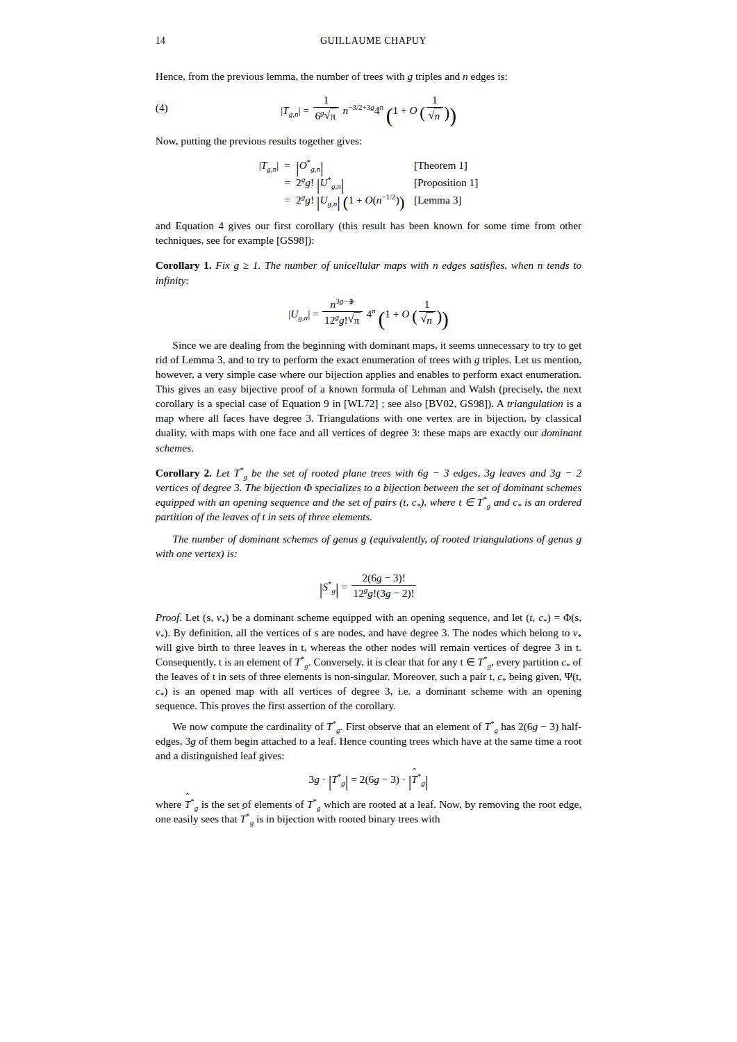14 GUILLAUME CHAPUY
Hence, from the previous lemma, the number of trees with g triples and n edges is:
(4) |Tg,n| = 16gπ n−3/2+3g4n (1 + O (1 n))
Now, putting the previous results together gives:
| / T g,n / | = | / O * g,n / | [Theorem 1] |
| | = | 2 g g ! / U * g,n / | [Proposition 1] |
| | = | 2 g g ! / U g,n / ( 1 + O ( n −1/2 ) ) | [Lemma 3] |
and Equation 4 gives our first corollary (this result has been known for some time from other techniques, see for example [GS98]):
Corollary 1. Fix g ≥ 1. The number of unicellular maps with n edges satisfies, when n tends to infinity:
|Ug,n| = n3g−3212gg!π 4n (1 + O (1 n))
Since we are dealing from the beginning with dominant maps, it seems unnecessary to try to get rid of Lemma 3, and to try to perform the exact enumeration of trees with g triples. Let us mention, however, a very simple case where our bijection applies and enables to perform exact enumeration. This gives an easy bijective proof of a known formula of Lehman and Walsh (precisely, the next corollary is a special case of Equation 9 in [WL72] ; see also [BV02, GS98]). A triangulation is a map where all faces have degree 3. Triangulations with one vertex are in bijection, by classical duality, with maps with one face and all vertices of degree 3: these maps are exactly our dominant schemes.
Corollary 2. Let T*g be the set of rooted plane trees with 6g − 3 edges, 3g leaves and 3g − 2 vertices of degree 3. The bijection Φ specializes to a bijection between the set of dominant schemes equipped with an opening sequence and the set of pairs (t, c*), where t ∈ T*g and c* is an ordered partition of the leaves of t in sets of three elements.
The number of dominant schemes of genus g (equivalently, of rooted triangulations of genus g with one vertex) is:
|S*g| = 2(6g − 3)!12gg!(3g − 2)!
Proof. Let (s, v*) be a dominant scheme equipped with an opening sequence, and let (t, c*) = Φ(s, v*). By definition, all the vertices of s are nodes, and have degree 3. The nodes which belong to v* will give birth to three leaves in t, whereas the other nodes will remain vertices of degree 3 in t. Consequently, t is an element of T*g. Conversely, it is clear that for any t ∈ T*g, every partition c* of the leaves of t in sets of three elements is non-singular. Moreover, such a pair t, c* being given, Ψ(t, c*) is an opened map with all vertices of degree 3, i.e. a dominant scheme with an opening sequence. This proves the first assertion of the corollary.
We now compute the cardinality of T*g. First observe that an element of T*g has 2(6g − 3) half-edges, 3g of them begin attached to a leaf. Hence counting trees which have at the same time a root and a distinguished leaf gives:
3g · |T*g| = 2(6g − 3) · |̂T*g|
where ̂T*g is the set of elements of T*g which are rooted at a leaf. Now, by removing the root edge, one easily sees that ̂T*g is in bijection with rooted binary trees with